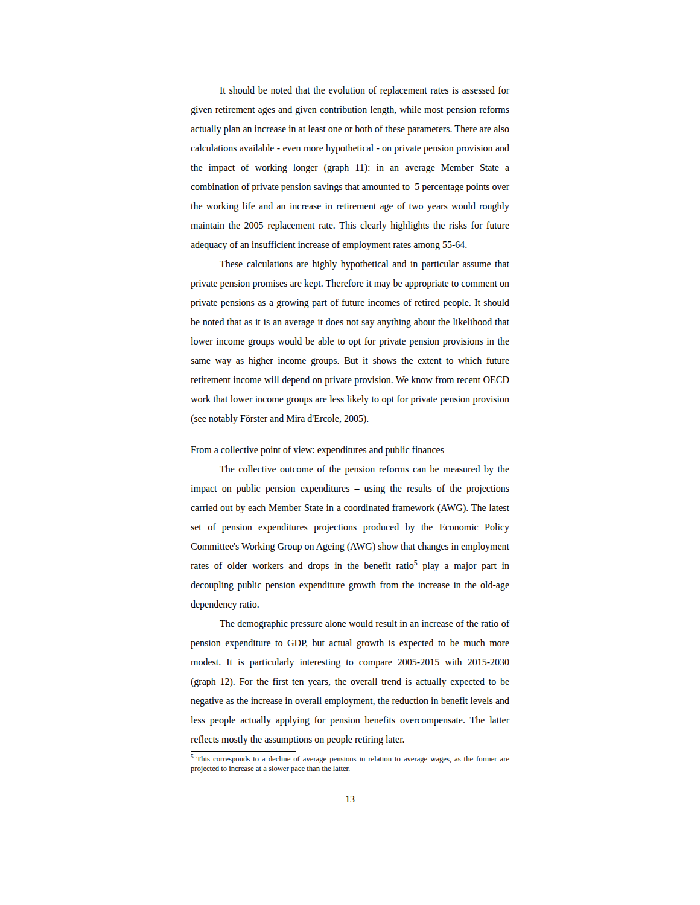It should be noted that the evolution of replacement rates is assessed for given retirement ages and given contribution length, while most pension reforms actually plan an increase in at least one or both of these parameters. There are also calculations available - even more hypothetical - on private pension provision and the impact of working longer (graph 11): in an average Member State a combination of private pension savings that amounted to 5 percentage points over the working life and an increase in retirement age of two years would roughly maintain the 2005 replacement rate. This clearly highlights the risks for future adequacy of an insufficient increase of employment rates among 55-64.
These calculations are highly hypothetical and in particular assume that private pension promises are kept. Therefore it may be appropriate to comment on private pensions as a growing part of future incomes of retired people. It should be noted that as it is an average it does not say anything about the likelihood that lower income groups would be able to opt for private pension provisions in the same way as higher income groups. But it shows the extent to which future retirement income will depend on private provision. We know from recent OECD work that lower income groups are less likely to opt for private pension provision (see notably Förster and Mira d'Ercole, 2005).
From a collective point of view: expenditures and public finances
The collective outcome of the pension reforms can be measured by the impact on public pension expenditures – using the results of the projections carried out by each Member State in a coordinated framework (AWG). The latest set of pension expenditures projections produced by the Economic Policy Committee's Working Group on Ageing (AWG) show that changes in employment rates of older workers and drops in the benefit ratio5 play a major part in decoupling public pension expenditure growth from the increase in the old-age dependency ratio.
The demographic pressure alone would result in an increase of the ratio of pension expenditure to GDP, but actual growth is expected to be much more modest. It is particularly interesting to compare 2005-2015 with 2015-2030 (graph 12). For the first ten years, the overall trend is actually expected to be negative as the increase in overall employment, the reduction in benefit levels and less people actually applying for pension benefits overcompensate. The latter reflects mostly the assumptions on people retiring later.
5 This corresponds to a decline of average pensions in relation to average wages, as the former are projected to increase at a slower pace than the latter.
13